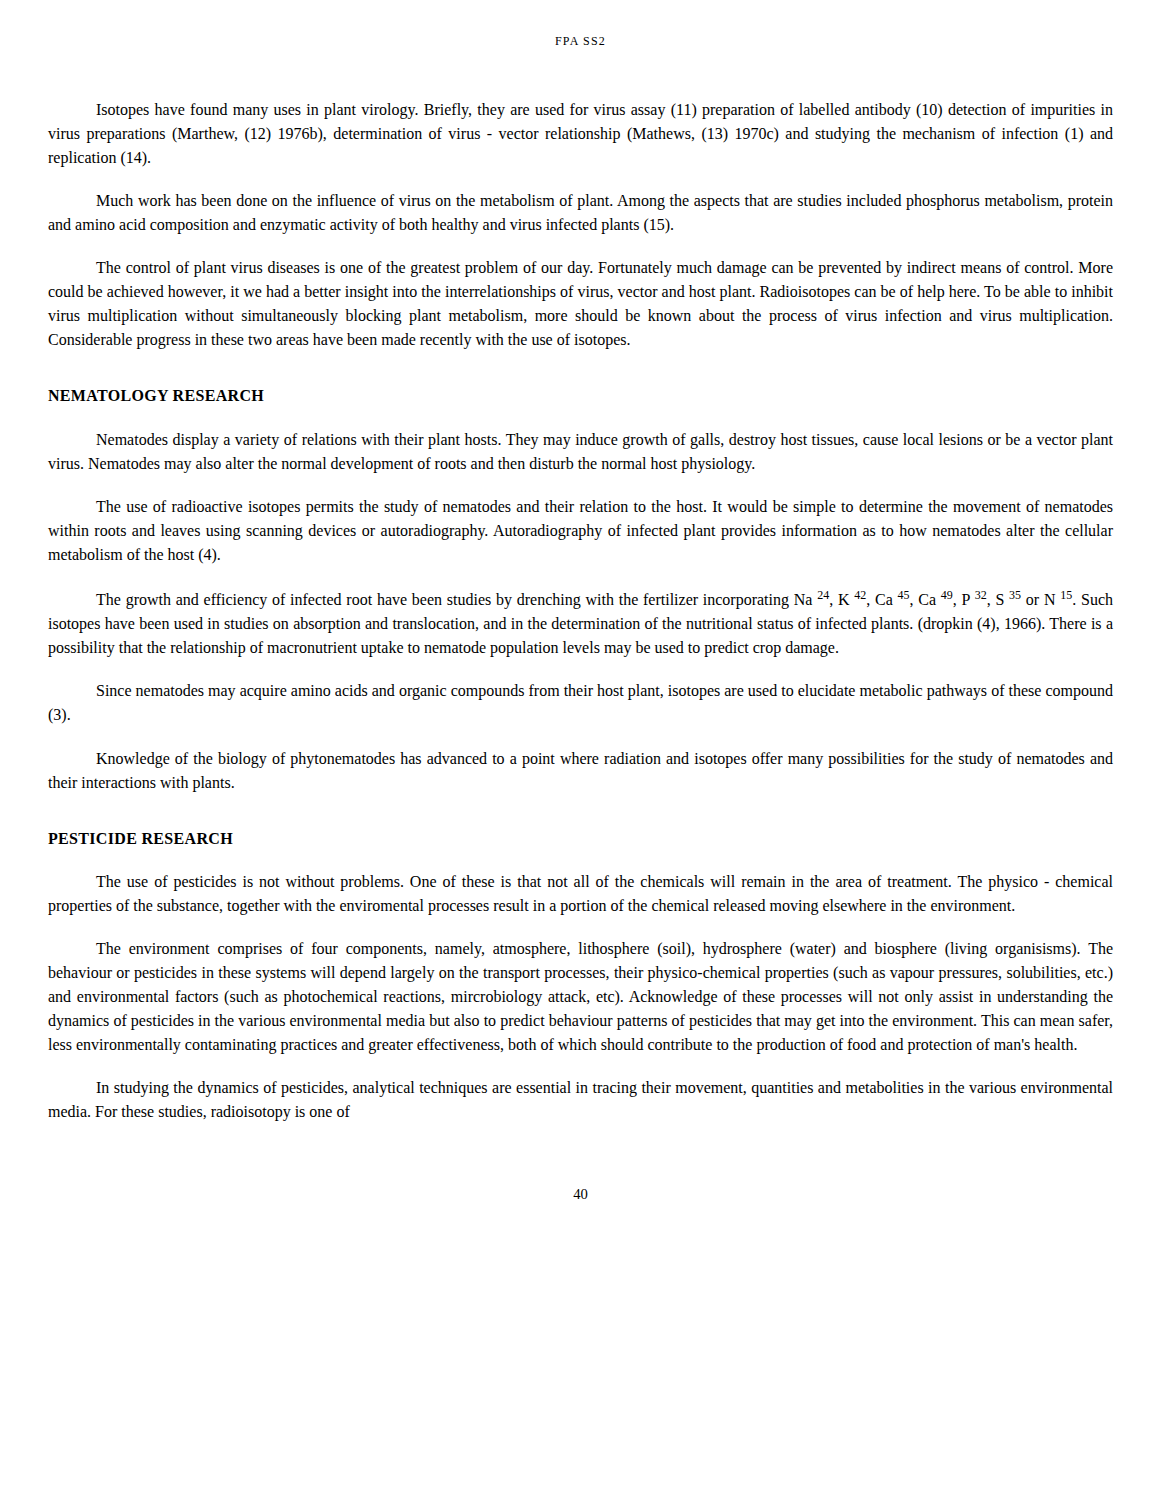FPA SS2
Isotopes have found many uses in plant virology. Briefly, they are used for virus assay (11) preparation of labelled antibody (10) detection of impurities in virus preparations (Marthew, (12) 1976b), determination of virus - vector relationship (Mathews, (13) 1970c) and studying the mechanism of infection (1) and replication (14).
Much work has been done on the influence of virus on the metabolism of plant. Among the aspects that are studies included phosphorus metabolism, protein and amino acid composition and enzymatic activity of both healthy and virus infected plants (15).
The control of plant virus diseases is one of the greatest problem of our day. Fortunately much damage can be prevented by indirect means of control. More could be achieved however, it we had a better insight into the interrelationships of virus, vector and host plant. Radioisotopes can be of help here. To be able to inhibit virus multiplication without simultaneously blocking plant metabolism, more should be known about the process of virus infection and virus multiplication. Considerable progress in these two areas have been made recently with the use of isotopes.
Nematology Research
Nematodes display a variety of relations with their plant hosts. They may induce growth of galls, destroy host tissues, cause local lesions or be a vector plant virus. Nematodes may also alter the normal development of roots and then disturb the normal host physiology.
The use of radioactive isotopes permits the study of nematodes and their relation to the host. It would be simple to determine the movement of nematodes within roots and leaves using scanning devices or autoradiography. Autoradiography of infected plant provides information as to how nematodes alter the cellular metabolism of the host (4).
The growth and efficiency of infected root have been studies by drenching with the fertilizer incorporating Na 24, K 42, Ca 45, Ca 49, P 32, S 35 or N 15. Such isotopes have been used in studies on absorption and translocation, and in the determination of the nutritional status of infected plants. (dropkin (4), 1966). There is a possibility that the relationship of macronutrient uptake to nematode population levels may be used to predict crop damage.
Since nematodes may acquire amino acids and organic compounds from their host plant, isotopes are used to elucidate metabolic pathways of these compound (3).
Knowledge of the biology of phytonematodes has advanced to a point where radiation and isotopes offer many possibilities for the study of nematodes and their interactions with plants.
Pesticide Research
The use of pesticides is not without problems. One of these is that not all of the chemicals will remain in the area of treatment. The physico - chemical properties of the substance, together with the enviromental processes result in a portion of the chemical released moving elsewhere in the environment.
The environment comprises of four components, namely, atmosphere, lithosphere (soil), hydrosphere (water) and biosphere (living organisisms). The behaviour or pesticides in these systems will depend largely on the transport processes, their physico-chemical properties (such as vapour pressures, solubilities, etc.) and environmental factors (such as photochemical reactions, mircrobiology attack, etc). Acknowledge of these processes will not only assist in understanding the dynamics of pesticides in the various environmental media but also to predict behaviour patterns of pesticides that may get into the environment. This can mean safer, less environmentally contaminating practices and greater effectiveness, both of which should contribute to the production of food and protection of man's health.
In studying the dynamics of pesticides, analytical techniques are essential in tracing their movement, quantities and metabolities in the various environmental media. For these studies, radioisotopy is one of
40